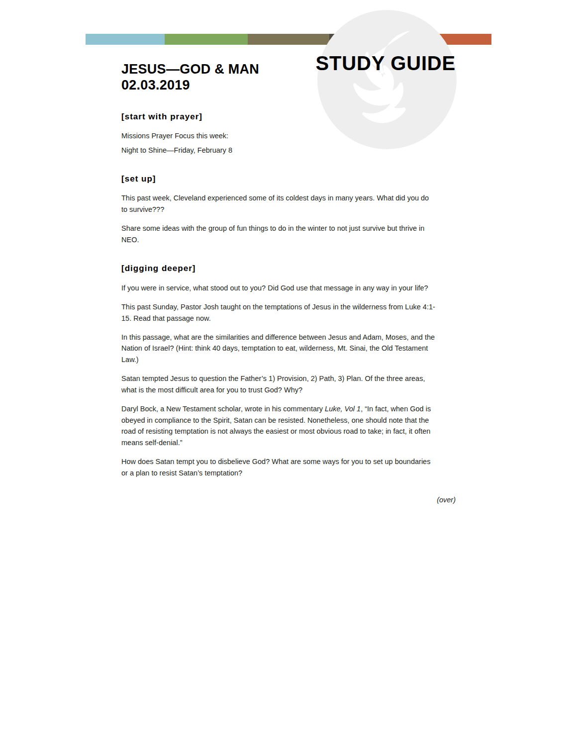STUDY GUIDE
JESUS—GOD & MAN02.03.2019
[start with prayer]
Missions Prayer Focus this week:
Night to Shine—Friday, February 8
[set up]
This past week, Cleveland experienced some of its coldest days in many years. What did you do to survive???
Share some ideas with the group of fun things to do in the winter to not just survive but thrive in NEO.
[digging deeper]
If you were in service, what stood out to you? Did God use that message in any way in your life?
This past Sunday, Pastor Josh taught on the temptations of Jesus in the wilderness from Luke 4:1-15. Read that passage now.
In this passage, what are the similarities and difference between Jesus and Adam, Moses, and the Nation of Israel? (Hint: think 40 days, temptation to eat, wilderness, Mt. Sinai, the Old Testament Law.)
Satan tempted Jesus to question the Father’s 1) Provision, 2) Path, 3) Plan. Of the three areas, what is the most difficult area for you to trust God? Why?
Daryl Bock, a New Testament scholar, wrote in his commentary Luke, Vol 1, “In fact, when God is obeyed in compliance to the Spirit, Satan can be resisted. Nonetheless, one should note that the road of resisting temptation is not always the easiest or most obvious road to take; in fact, it often means self-denial.”
How does Satan tempt you to disbelieve God? What are some ways for you to set up boundaries or a plan to resist Satan’s temptation?
(over)